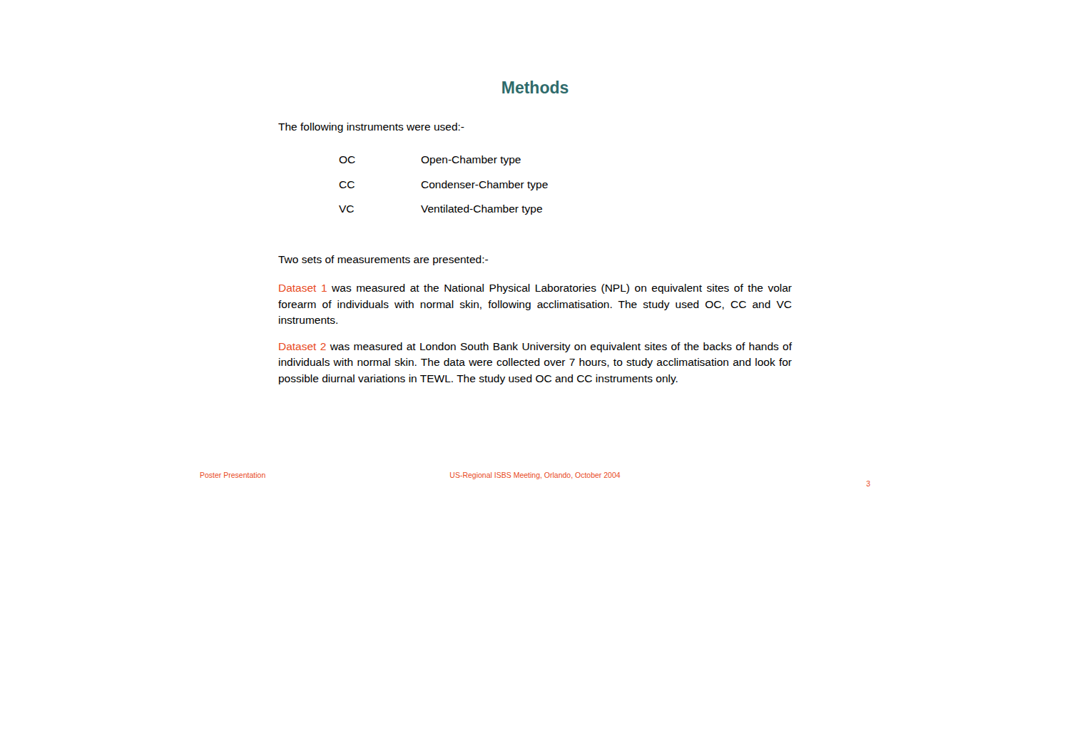Methods
The following instruments were used:-
| OC | Open-Chamber type |
| CC | Condenser-Chamber type |
| VC | Ventilated-Chamber type |
Two sets of measurements are presented:-
Dataset 1 was measured at the National Physical Laboratories (NPL) on equivalent sites of the volar forearm of individuals with normal skin, following acclimatisation. The study used OC, CC and VC instruments.
Dataset 2 was measured at London South Bank University on equivalent sites of the backs of hands of individuals with normal skin. The data were collected over 7 hours, to study acclimatisation and look for possible diurnal variations in TEWL. The study used OC and CC instruments only.
Poster Presentation
US-Regional ISBS Meeting, Orlando, October 2004
3